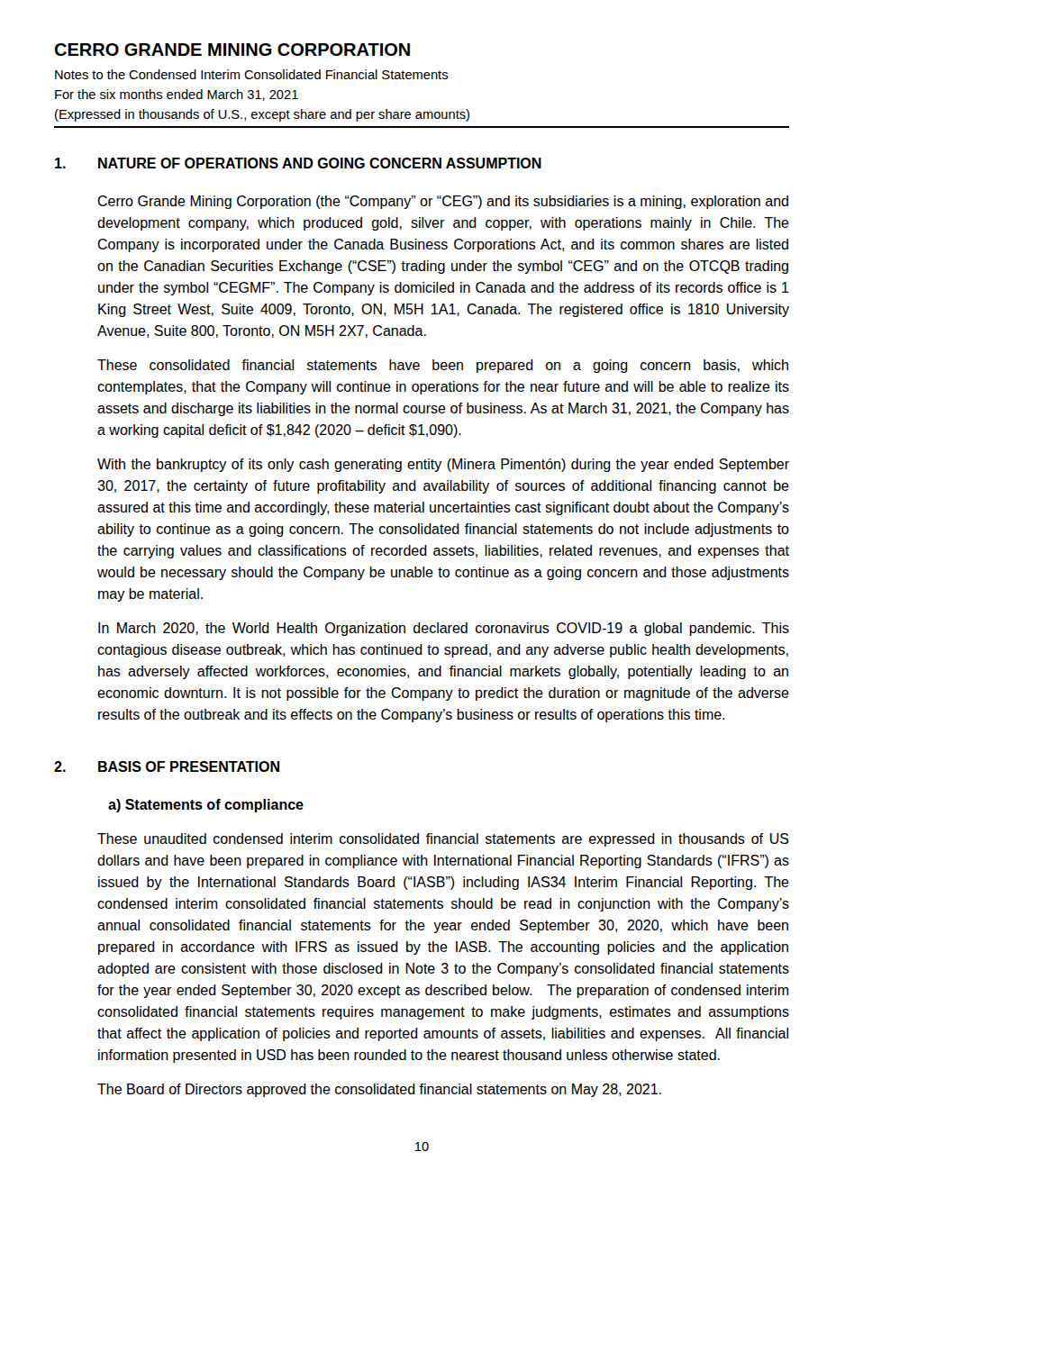CERRO GRANDE MINING CORPORATION
Notes to the Condensed Interim Consolidated Financial Statements
For the six months ended March 31, 2021
(Expressed in thousands of U.S., except share and per share amounts)
1.
NATURE OF OPERATIONS AND GOING CONCERN ASSUMPTION
Cerro Grande Mining Corporation (the “Company” or “CEG”) and its subsidiaries is a mining, exploration and development company, which produced gold, silver and copper, with operations mainly in Chile. The Company is incorporated under the Canada Business Corporations Act, and its common shares are listed on the Canadian Securities Exchange (“CSE”) trading under the symbol “CEG” and on the OTCQB trading under the symbol “CEGMF”. The Company is domiciled in Canada and the address of its records office is 1 King Street West, Suite 4009, Toronto, ON, M5H 1A1, Canada. The registered office is 1810 University Avenue, Suite 800, Toronto, ON M5H 2X7, Canada.
These consolidated financial statements have been prepared on a going concern basis, which contemplates, that the Company will continue in operations for the near future and will be able to realize its assets and discharge its liabilities in the normal course of business. As at March 31, 2021, the Company has a working capital deficit of $1,842 (2020 – deficit $1,090).
With the bankruptcy of its only cash generating entity (Minera Pimentón) during the year ended September 30, 2017, the certainty of future profitability and availability of sources of additional financing cannot be assured at this time and accordingly, these material uncertainties cast significant doubt about the Company’s ability to continue as a going concern. The consolidated financial statements do not include adjustments to the carrying values and classifications of recorded assets, liabilities, related revenues, and expenses that would be necessary should the Company be unable to continue as a going concern and those adjustments may be material.
In March 2020, the World Health Organization declared coronavirus COVID-19 a global pandemic. This contagious disease outbreak, which has continued to spread, and any adverse public health developments, has adversely affected workforces, economies, and financial markets globally, potentially leading to an economic downturn. It is not possible for the Company to predict the duration or magnitude of the adverse results of the outbreak and its effects on the Company’s business or results of operations this time.
2.
BASIS OF PRESENTATION
a) Statements of compliance
These unaudited condensed interim consolidated financial statements are expressed in thousands of US dollars and have been prepared in compliance with International Financial Reporting Standards (“IFRS”) as issued by the International Standards Board (“IASB”) including IAS34 Interim Financial Reporting. The condensed interim consolidated financial statements should be read in conjunction with the Company’s annual consolidated financial statements for the year ended September 30, 2020, which have been prepared in accordance with IFRS as issued by the IASB. The accounting policies and the application adopted are consistent with those disclosed in Note 3 to the Company’s consolidated financial statements for the year ended September 30, 2020 except as described below. The preparation of condensed interim consolidated financial statements requires management to make judgments, estimates and assumptions that affect the application of policies and reported amounts of assets, liabilities and expenses. All financial information presented in USD has been rounded to the nearest thousand unless otherwise stated.
The Board of Directors approved the consolidated financial statements on May 28, 2021.
10